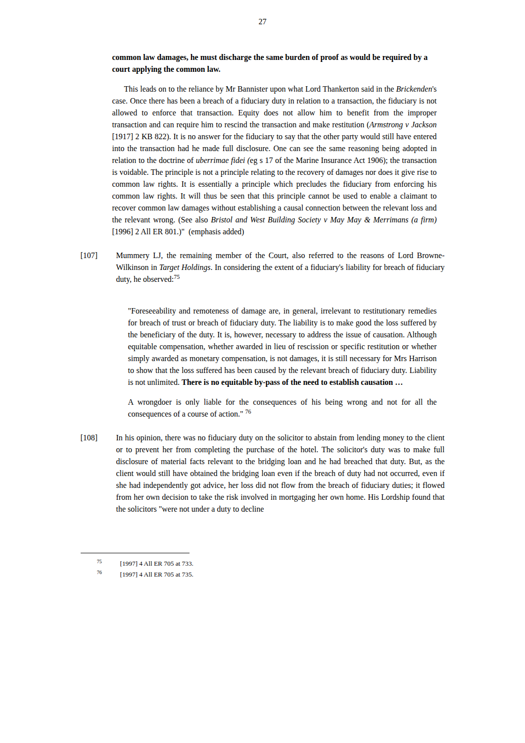27
common law damages, he must discharge the same burden of proof as would be required by a court applying the common law.
This leads on to the reliance by Mr Bannister upon what Lord Thankerton said in the Brickenden's case. Once there has been a breach of a fiduciary duty in relation to a transaction, the fiduciary is not allowed to enforce that transaction. Equity does not allow him to benefit from the improper transaction and can require him to rescind the transaction and make restitution (Armstrong v Jackson [1917] 2 KB 822). It is no answer for the fiduciary to say that the other party would still have entered into the transaction had he made full disclosure. One can see the same reasoning being adopted in relation to the doctrine of uberrimae fidei (eg s 17 of the Marine Insurance Act 1906); the transaction is voidable. The principle is not a principle relating to the recovery of damages nor does it give rise to common law rights. It is essentially a principle which precludes the fiduciary from enforcing his common law rights. It will thus be seen that this principle cannot be used to enable a claimant to recover common law damages without establishing a causal connection between the relevant loss and the relevant wrong. (See also Bristol and West Building Society v May May & Merrimans (a firm) [1996] 2 All ER 801.)" (emphasis added)
[107]
Mummery LJ, the remaining member of the Court, also referred to the reasons of Lord Browne-Wilkinson in Target Holdings. In considering the extent of a fiduciary's liability for breach of fiduciary duty, he observed:75
"Foreseeability and remoteness of damage are, in general, irrelevant to restitutionary remedies for breach of trust or breach of fiduciary duty. The liability is to make good the loss suffered by the beneficiary of the duty. It is, however, necessary to address the issue of causation. Although equitable compensation, whether awarded in lieu of rescission or specific restitution or whether simply awarded as monetary compensation, is not damages, it is still necessary for Mrs Harrison to show that the loss suffered has been caused by the relevant breach of fiduciary duty. Liability is not unlimited. There is no equitable by-pass of the need to establish causation …
A wrongdoer is only liable for the consequences of his being wrong and not for all the consequences of a course of action." 76
[108]
In his opinion, there was no fiduciary duty on the solicitor to abstain from lending money to the client or to prevent her from completing the purchase of the hotel. The solicitor's duty was to make full disclosure of material facts relevant to the bridging loan and he had breached that duty. But, as the client would still have obtained the bridging loan even if the breach of duty had not occurred, even if she had independently got advice, her loss did not flow from the breach of fiduciary duties; it flowed from her own decision to take the risk involved in mortgaging her own home. His Lordship found that the solicitors "were not under a duty to decline
75
[1997] 4 All ER 705 at 733.
76
[1997] 4 All ER 705 at 735.